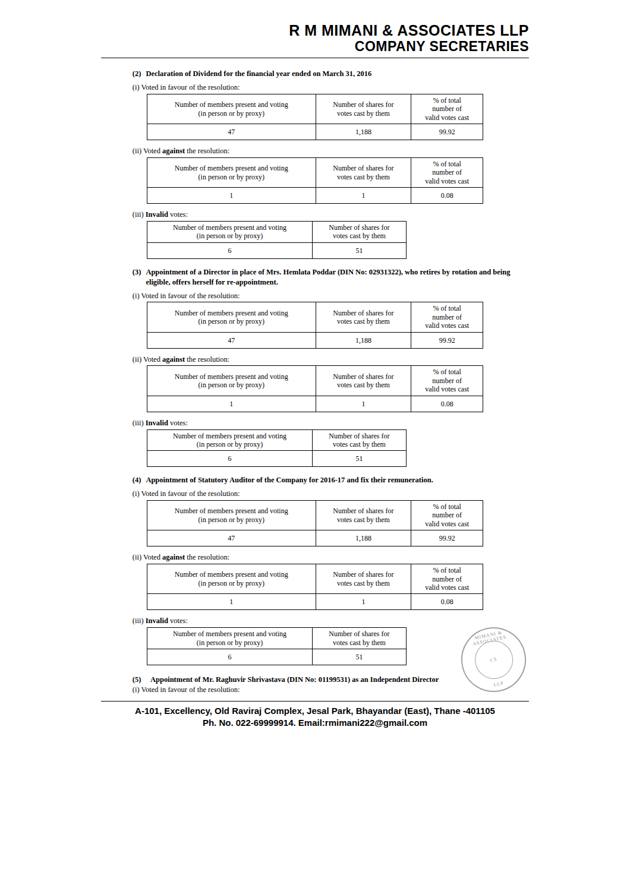R M MIMANI & ASSOCIATES LLP
COMPANY SECRETARIES
(2) Declaration of Dividend for the financial year ended on March 31, 2016
(i) Voted in favour of the resolution:
| Number of members present and voting (in person or by proxy) | Number of shares for votes cast by them | % of total number of valid votes cast |
| --- | --- | --- |
| 47 | 1,188 | 99.92 |
(ii) Voted against the resolution:
| Number of members present and voting (in person or by proxy) | Number of shares for votes cast by them | % of total number of valid votes cast |
| --- | --- | --- |
| 1 | 1 | 0.08 |
(iii) Invalid votes:
| Number of members present and voting (in person or by proxy) | Number of shares for votes cast by them |
| --- | --- |
| 6 | 51 |
(3) Appointment of a Director in place of Mrs. Hemlata Poddar (DIN No: 02931322), who retires by rotation and being eligible, offers herself for re-appointment.
(i) Voted in favour of the resolution:
| Number of members present and voting (in person or by proxy) | Number of shares for votes cast by them | % of total number of valid votes cast |
| --- | --- | --- |
| 47 | 1,188 | 99.92 |
(ii) Voted against the resolution:
| Number of members present and voting (in person or by proxy) | Number of shares for votes cast by them | % of total number of valid votes cast |
| --- | --- | --- |
| 1 | 1 | 0.08 |
(iii) Invalid votes:
| Number of members present and voting (in person or by proxy) | Number of shares for votes cast by them |
| --- | --- |
| 6 | 51 |
(4) Appointment of Statutory Auditor of the Company for 2016-17 and fix their remuneration.
(i) Voted in favour of the resolution:
| Number of members present and voting (in person or by proxy) | Number of shares for votes cast by them | % of total number of valid votes cast |
| --- | --- | --- |
| 47 | 1,188 | 99.92 |
(ii) Voted against the resolution:
| Number of members present and voting (in person or by proxy) | Number of shares for votes cast by them | % of total number of valid votes cast |
| --- | --- | --- |
| 1 | 1 | 0.08 |
(iii) Invalid votes:
| Number of members present and voting (in person or by proxy) | Number of shares for votes cast by them |
| --- | --- |
| 6 | 51 |
(5) Appointment of Mr. Raghuvir Shrivastava (DIN No: 01199531) as an Independent Director
(i) Voted in favour of the resolution:
MIMANI & ASSOCIATES
CS
LLP
A-101, Excellency, Old Raviraj Complex, Jesal Park, Bhayandar (East), Thane -401105
Ph. No. 022-69999914. Email:rmimani222@gmail.com